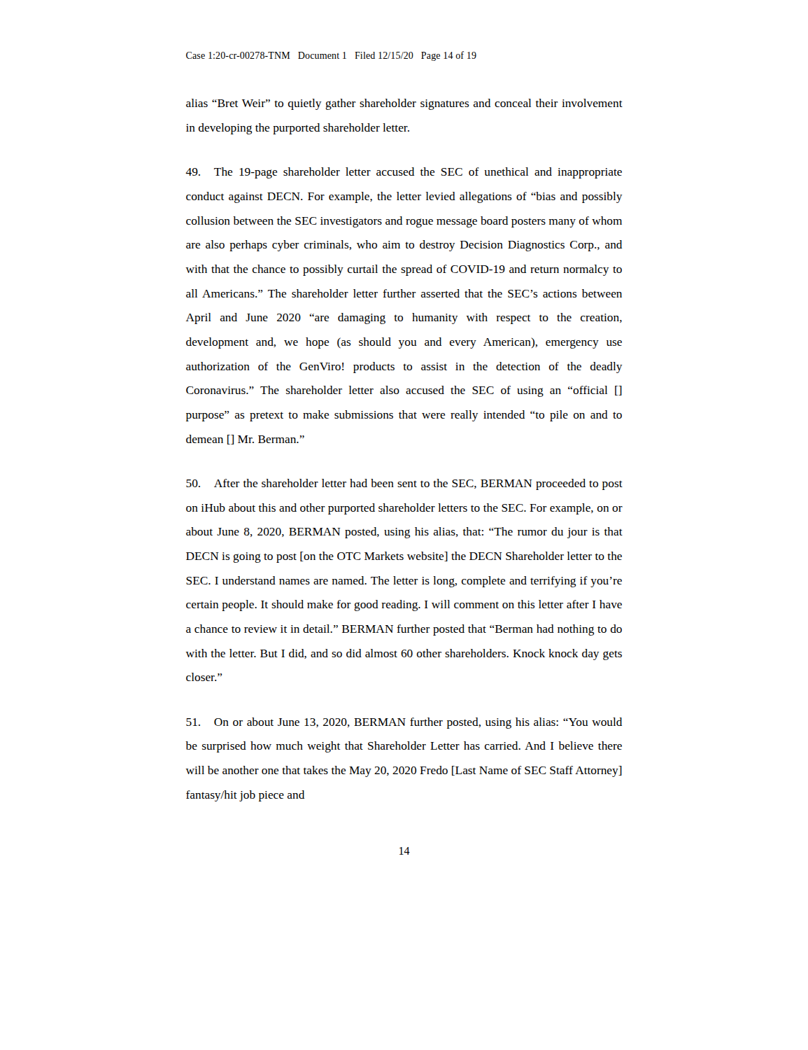Case 1:20-cr-00278-TNM Document 1 Filed 12/15/20 Page 14 of 19
alias “Bret Weir” to quietly gather shareholder signatures and conceal their involvement in developing the purported shareholder letter.
49. The 19-page shareholder letter accused the SEC of unethical and inappropriate conduct against DECN. For example, the letter levied allegations of “bias and possibly collusion between the SEC investigators and rogue message board posters many of whom are also perhaps cyber criminals, who aim to destroy Decision Diagnostics Corp., and with that the chance to possibly curtail the spread of COVID-19 and return normalcy to all Americans.” The shareholder letter further asserted that the SEC’s actions between April and June 2020 “are damaging to humanity with respect to the creation, development and, we hope (as should you and every American), emergency use authorization of the GenViro! products to assist in the detection of the deadly Coronavirus.” The shareholder letter also accused the SEC of using an “official [] purpose” as pretext to make submissions that were really intended “to pile on and to demean [] Mr. Berman.”
50. After the shareholder letter had been sent to the SEC, BERMAN proceeded to post on iHub about this and other purported shareholder letters to the SEC. For example, on or about June 8, 2020, BERMAN posted, using his alias, that: “The rumor du jour is that DECN is going to post [on the OTC Markets website] the DECN Shareholder letter to the SEC. I understand names are named. The letter is long, complete and terrifying if you’re certain people. It should make for good reading. I will comment on this letter after I have a chance to review it in detail.” BERMAN further posted that “Berman had nothing to do with the letter. But I did, and so did almost 60 other shareholders. Knock knock day gets closer.”
51. On or about June 13, 2020, BERMAN further posted, using his alias: “You would be surprised how much weight that Shareholder Letter has carried. And I believe there will be another one that takes the May 20, 2020 Fredo [Last Name of SEC Staff Attorney] fantasy/hit job piece and
14